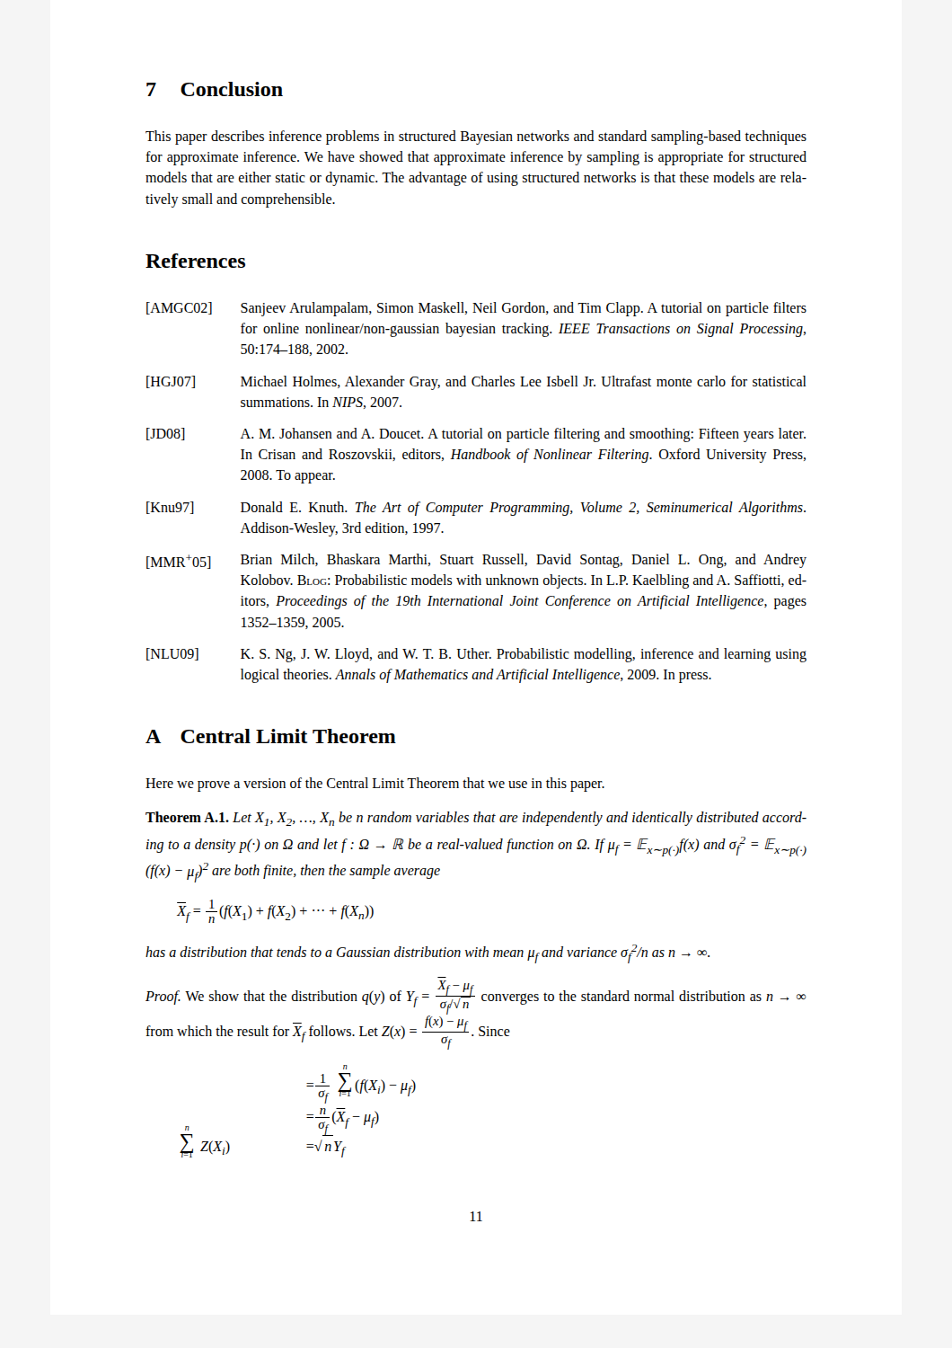7 Conclusion
This paper describes inference problems in structured Bayesian networks and standard sampling-based techniques for approximate inference. We have showed that approximate inference by sampling is appropriate for structured models that are either static or dynamic. The advantage of using structured networks is that these models are relatively small and comprehensible.
References
[AMGC02]
Sanjeev Arulampalam, Simon Maskell, Neil Gordon, and Tim Clapp. A tutorial on particle filters for online nonlinear/non-gaussian bayesian tracking. IEEE Transactions on Signal Processing, 50:174–188, 2002.
[HGJ07]
Michael Holmes, Alexander Gray, and Charles Lee Isbell Jr. Ultrafast monte carlo for statistical summations. In NIPS, 2007.
[JD08]
A. M. Johansen and A. Doucet. A tutorial on particle filtering and smoothing: Fifteen years later. In Crisan and Roszovskii, editors, Handbook of Nonlinear Filtering. Oxford University Press, 2008. To appear.
[Knu97]
Donald E. Knuth. The Art of Computer Programming, Volume 2, Seminumerical Algorithms. Addison-Wesley, 3rd edition, 1997.
[MMR+05]
Brian Milch, Bhaskara Marthi, Stuart Russell, David Sontag, Daniel L. Ong, and Andrey Kolobov. Blog: Probabilistic models with unknown objects. In L.P. Kaelbling and A. Saffiotti, editors, Proceedings of the 19th International Joint Conference on Artificial Intelligence, pages 1352–1359, 2005.
[NLU09]
K. S. Ng, J. W. Lloyd, and W. T. B. Uther. Probabilistic modelling, inference and learning using logical theories. Annals of Mathematics and Artificial Intelligence, 2009. In press.
ACentral Limit Theorem
Here we prove a version of the Central Limit Theorem that we use in this paper.
Theorem A.1. Let X1, X2, …, Xn be n random variables that are independently and identically distributed according to a density p(·) on Ω and let f : Ω → ℝ be a real-valued function on Ω. If μf = 𝔼x∼p(·)f(x) and σf2 = 𝔼x∼p(·)(f(x) − μf)2 are both finite, then the sample average
Xf = 1 n(f(X1) + f(X2) + ··· + f(Xn))
has a distribution that tends to a Gaussian distribution with mean μf and variance σf2/n as n → ∞.
Proof. We show that the distribution q(y) of Yf = Xf − μf σf/√n converges to the standard normal distribution as n → ∞ from which the result for Xf follows. Let Z(x) = f(x) − μf σf. Since
n∑i=1 Z(Xi) =1 σf n∑i=1(f(Xi) − μf) =nσf(Xf − μf) =√nYf
11